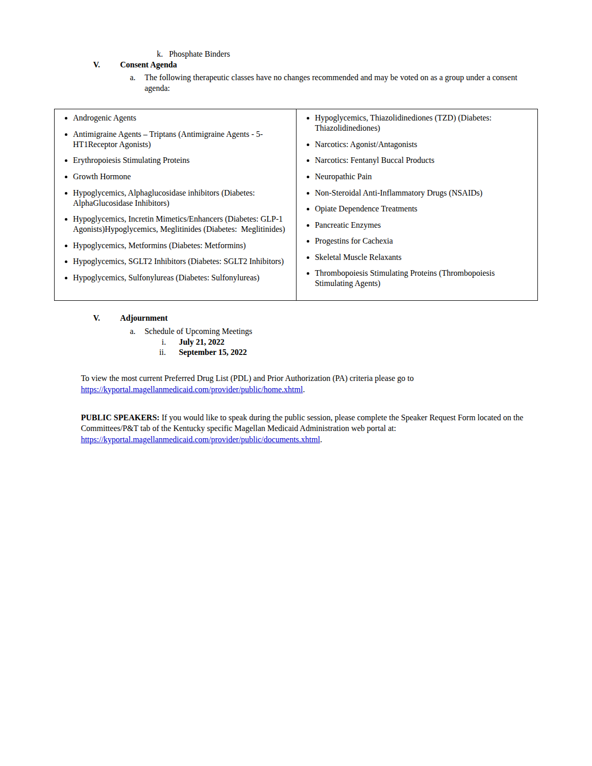k. Phosphate Binders
V. Consent Agenda
a. The following therapeutic classes have no changes recommended and may be voted on as a group under a consent agenda:
| Androgenic Agents Antimigraine Agents – Triptans (Antimigraine Agents - 5-HT1Receptor Agonists) Erythropoiesis Stimulating Proteins Growth Hormone Hypoglycemics, Alphaglucosidase inhibitors (Diabetes: AlphaGlucosidase Inhibitors) Hypoglycemics, Incretin Mimetics/Enhancers (Diabetes: GLP-1 Agonists)Hypoglycemics, Meglitinides (Diabetes: Meglitinides) Hypoglycemics, Metformins (Diabetes: Metformins) Hypoglycemics, SGLT2 Inhibitors (Diabetes: SGLT2 Inhibitors) Hypoglycemics, Sulfonylureas (Diabetes: Sulfonylureas) | Hypoglycemics, Thiazolidinediones (TZD) (Diabetes: Thiazolidinediones) Narcotics: Agonist/Antagonists Narcotics: Fentanyl Buccal Products Neuropathic Pain Non-Steroidal Anti-Inflammatory Drugs (NSAIDs) Opiate Dependence Treatments Pancreatic Enzymes Progestins for Cachexia Skeletal Muscle Relaxants Thrombopoiesis Stimulating Proteins (Thrombopoiesis Stimulating Agents) |
V. Adjournment
a. Schedule of Upcoming Meetings
i. July 21, 2022
ii. September 15, 2022
To view the most current Preferred Drug List (PDL) and Prior Authorization (PA) criteria please go to https://kyportal.magellanmedicaid.com/provider/public/home.xhtml.
PUBLIC SPEAKERS: If you would like to speak during the public session, please complete the Speaker Request Form located on the Committees/P&T tab of the Kentucky specific Magellan Medicaid Administration web portal at:
https://kyportal.magellanmedicaid.com/provider/public/documents.xhtml.